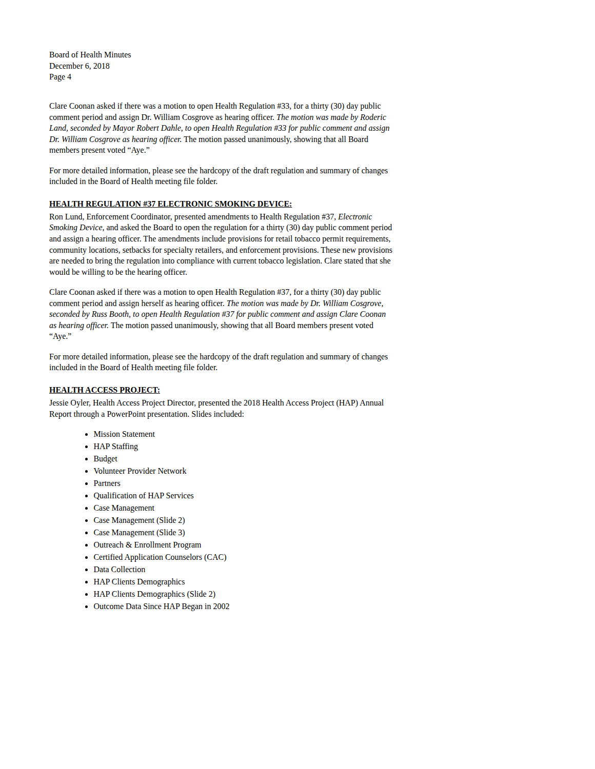Board of Health Minutes
December 6, 2018
Page 4
Clare Coonan asked if there was a motion to open Health Regulation #33, for a thirty (30) day public comment period and assign Dr. William Cosgrove as hearing officer. The motion was made by Roderic Land, seconded by Mayor Robert Dahle, to open Health Regulation #33 for public comment and assign Dr. William Cosgrove as hearing officer. The motion passed unanimously, showing that all Board members present voted “Aye.”
For more detailed information, please see the hardcopy of the draft regulation and summary of changes included in the Board of Health meeting file folder.
Health Regulation #37 Electronic Smoking Device:
Ron Lund, Enforcement Coordinator, presented amendments to Health Regulation #37, Electronic Smoking Device, and asked the Board to open the regulation for a thirty (30) day public comment period and assign a hearing officer. The amendments include provisions for retail tobacco permit requirements, community locations, setbacks for specialty retailers, and enforcement provisions. These new provisions are needed to bring the regulation into compliance with current tobacco legislation. Clare stated that she would be willing to be the hearing officer.
Clare Coonan asked if there was a motion to open Health Regulation #37, for a thirty (30) day public comment period and assign herself as hearing officer. The motion was made by Dr. William Cosgrove, seconded by Russ Booth, to open Health Regulation #37 for public comment and assign Clare Coonan as hearing officer. The motion passed unanimously, showing that all Board members present voted “Aye.”
For more detailed information, please see the hardcopy of the draft regulation and summary of changes included in the Board of Health meeting file folder.
Health Access Project:
Jessie Oyler, Health Access Project Director, presented the 2018 Health Access Project (HAP) Annual Report through a PowerPoint presentation. Slides included:
Mission Statement
HAP Staffing
Budget
Volunteer Provider Network
Partners
Qualification of HAP Services
Case Management
Case Management (Slide 2)
Case Management (Slide 3)
Outreach & Enrollment Program
Certified Application Counselors (CAC)
Data Collection
HAP Clients Demographics
HAP Clients Demographics (Slide 2)
Outcome Data Since HAP Began in 2002